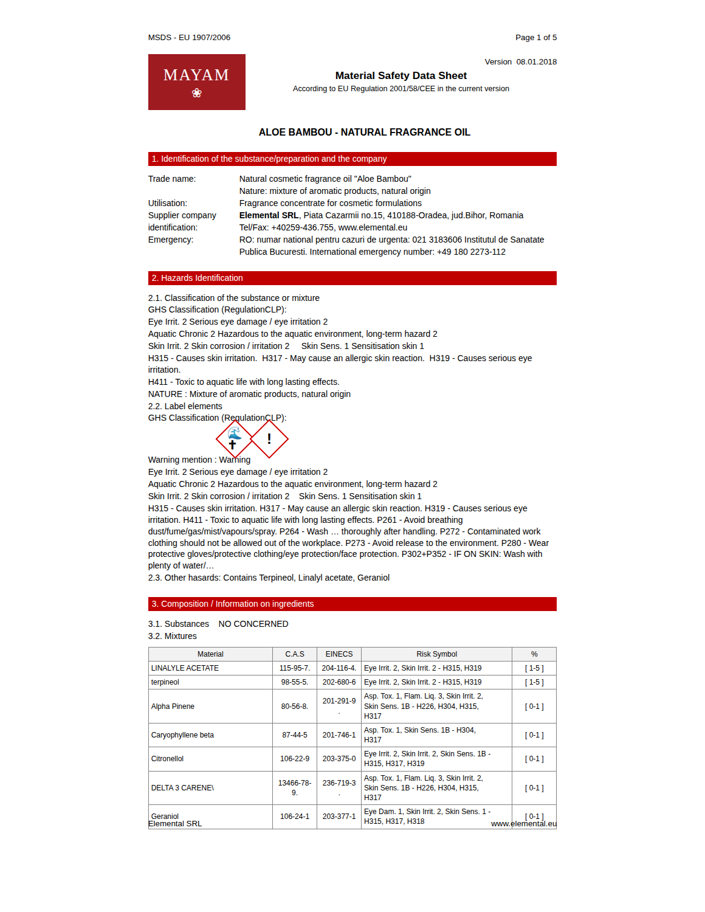MSDS - EU 1907/2006
Page 1 of 5
MAYAM
❀
Version 08.01.2018
Material Safety Data Sheet
According to EU Regulation 2001/58/CEE in the current version
ALOE BAMBOU - NATURAL FRAGRANCE OIL
1. Identification of the substance/preparation and the company
Trade name:
Natural cosmetic fragrance oil "Aloe Bambou"
Nature: mixture of aromatic products, natural origin
Utilisation:
Fragrance concentrate for cosmetic formulations
Supplier company
Elemental SRL, Piata Cazarmii no.15, 410188-Oradea, jud.Bihor, Romania
identification:
Tel/Fax: +40259-436.755, www.elemental.eu
Emergency:
RO: numar national pentru cazuri de urgenta: 021 3183606 Institutul de Sanatate
Publica Bucuresti. International emergency number: +49 180 2273-112
2. Hazards Identification
2.1. Classification of the substance or mixture
GHS Classification (RegulationCLP):
Eye Irrit. 2 Serious eye damage / eye irritation 2
Aquatic Chronic 2 Hazardous to the aquatic environment, long-term hazard 2
Skin Irrit. 2 Skin corrosion / irritation 2 Skin Sens. 1 Sensitisation skin 1
H315 - Causes skin irritation. H317 - May cause an allergic skin reaction. H319 - Causes serious eye irritation.
H411 - Toxic to aquatic life with long lasting effects.
NATURE : Mixture of aromatic products, natural origin
2.2. Label elements
GHS Classification (RegulationCLP):
🌊 ✝
!
Warning mention : Warning
Eye Irrit. 2 Serious eye damage / eye irritation 2
Aquatic Chronic 2 Hazardous to the aquatic environment, long-term hazard 2
Skin Irrit. 2 Skin corrosion / irritation 2 Skin Sens. 1 Sensitisation skin 1
H315 - Causes skin irritation. H317 - May cause an allergic skin reaction. H319 - Causes serious eye irritation. H411 - Toxic to aquatic life with long lasting effects. P261 - Avoid breathing dust/fume/gas/mist/vapours/spray. P264 - Wash … thoroughly after handling. P272 - Contaminated work clothing should not be allowed out of the workplace. P273 - Avoid release to the environment. P280 - Wear protective gloves/protective clothing/eye protection/face protection. P302+P352 - IF ON SKIN: Wash with plenty of water/…
2.3. Other hasards: Contains Terpineol, Linalyl acetate, Geraniol
3. Composition / Information on ingredients
3.1. Substances NO CONCERNED
3.2. Mixtures
| Material | C.A.S | EINECS | Risk Symbol | % |
| --- | --- | --- | --- | --- |
| LINALYLE ACETATE | 115-95-7. | 204-116-4. | Eye Irrit. 2, Skin Irrit. 2 - H315, H319 | [ 1-5 ] |
| terpineol | 98-55-5. | 202-680-6 | Eye Irrit. 2, Skin Irrit. 2 - H315, H319 | [ 1-5 ] |
| Alpha Pinene | 80-56-8. | 201-291-9 . | Asp. Tox. 1, Flam. Liq. 3, Skin Irrit. 2, Skin Sens. 1B - H226, H304, H315, H317 | [ 0-1 ] |
| Caryophyllene beta | 87-44-5 | 201-746-1 | Asp. Tox. 1, Skin Sens. 1B - H304, H317 | [ 0-1 ] |
| Citronellol | 106-22-9 | 203-375-0 | Eye Irrit. 2, Skin Irrit. 2, Skin Sens. 1B - H315, H317, H319 | [ 0-1 ] |
| DELTA 3 CARENE\ | 13466-78-9. | 236-719-3 . | Asp. Tox. 1, Flam. Liq. 3, Skin Irrit. 2, Skin Sens. 1B - H226, H304, H315, H317 | [ 0-1 ] |
| Geraniol | 106-24-1 | 203-377-1 | Eye Dam. 1, Skin Irrit. 2, Skin Sens. 1 - H315, H317, H318 | [ 0-1 ] |
Elemental SRL
www.elemental.eu